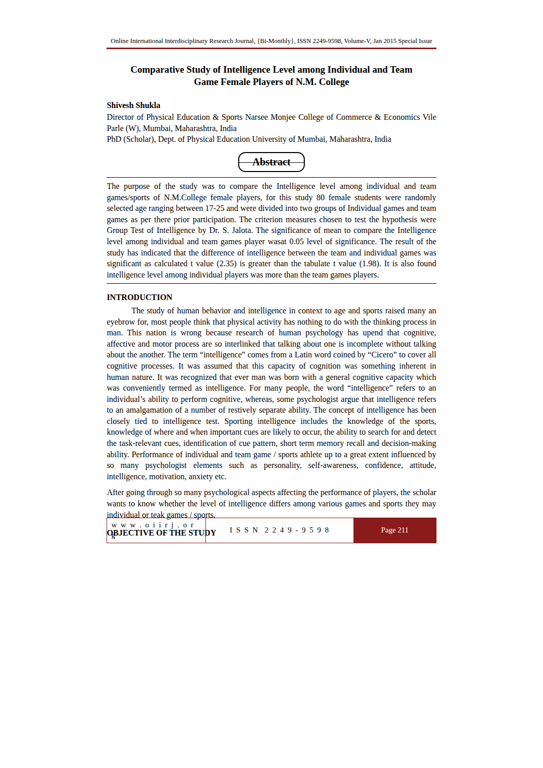Online International Interdisciplinary Research Journal, {Bi-Monthly}, ISSN 2249-9598, Volume-V, Jan 2015 Special Issue
Comparative Study of Intelligence Level among Individual and Team
Game Female Players of N.M. College
Shivesh Shukla
Director of Physical Education & Sports Narsee Monjee College of Commerce & Economics Vile Parle (W), Mumbai, Maharashtra, India
PhD (Scholar), Dept. of Physical Education University of Mumbai, Maharashtra, India
Abstract
The purpose of the study was to compare the Intelligence level among individual and team games/sports of N.M.College female players, for this study 80 female students were randomly selected age ranging between 17-25 and were divided into two groups of Individual games and team games as per there prior participation. The criterion measures chosen to test the hypothesis were Group Test of Intelligence by Dr. S. Jalota. The significance of mean to compare the Intelligence level among individual and team games player wasat 0.05 level of significance. The result of the study has indicated that the difference of intelligence between the team and individual games was significant as calculated t value (2.35) is greater than the tabulate t value (1.98). It is also found intelligence level among individual players was more than the team games players.
INTRODUCTION
The study of human behavior and intelligence in context to age and sports raised many an eyebrow for, most people think that physical activity has nothing to do with the thinking process in man. This nation is wrong because research of human psychology has upend that cognitive, affective and motor process are so interlinked that talking about one is incomplete without talking about the another. The term “intelligence” comes from a Latin word coined by “Cicero” to cover all cognitive processes. It was assumed that this capacity of cognition was something inherent in human nature. It was recognized that ever man was born with a general cognitive capacity which was conveniently termed as intelligence. For many people, the word “intelligence” refers to an individual’s ability to perform cognitive, whereas, some psychologist argue that intelligence refers to an amalgamation of a number of restively separate ability. The concept of intelligence has been closely tied to intelligence test. Sporting intelligence includes the knowledge of the sports, knowledge of where and when important cues are likely to occur, the ability to search for and detect the task-relevant cues, identification of cue pattern, short term memory recall and decision-making ability. Performance of individual and team game / sports athlete up to a great extent influenced by so many psychologist elements such as personality, self-awareness, confidence, attitude, intelligence, motivation, anxiety etc.
After going through so many psychological aspects affecting the performance of players, the scholar wants to know whether the level of intelligence differs among various games and sports they may individual or teak games / sports.
OBJECTIVE OF THE STUDY
| w w w . o i i r j . o r g | I S S N 2 2 4 9 - 9 5 9 8 | Page 211 |